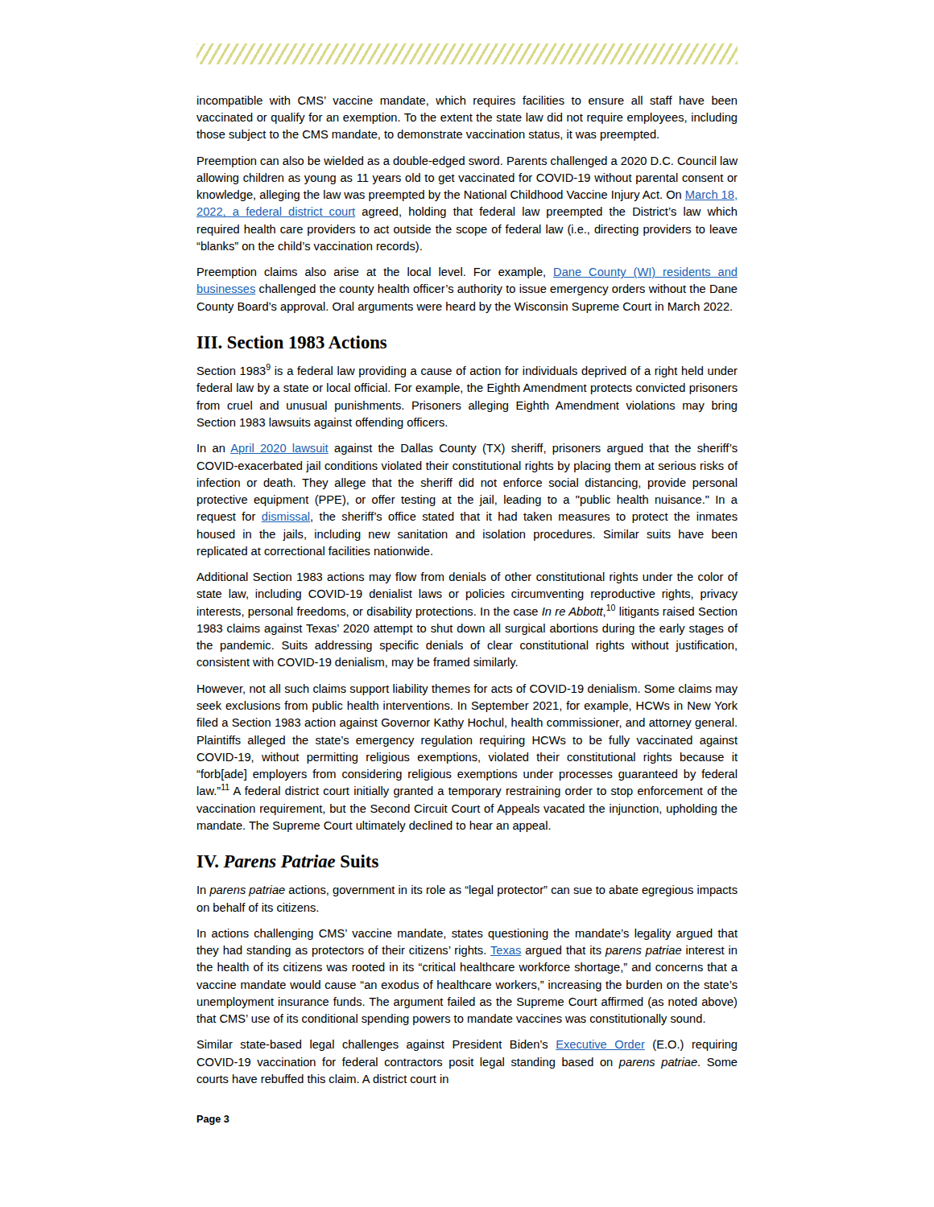incompatible with CMS’ vaccine mandate, which requires facilities to ensure all staff have been vaccinated or qualify for an exemption. To the extent the state law did not require employees, including those subject to the CMS mandate, to demonstrate vaccination status, it was preempted.
Preemption can also be wielded as a double-edged sword. Parents challenged a 2020 D.C. Council law allowing children as young as 11 years old to get vaccinated for COVID-19 without parental consent or knowledge, alleging the law was preempted by the National Childhood Vaccine Injury Act. On March 18, 2022, a federal district court agreed, holding that federal law preempted the District’s law which required health care providers to act outside the scope of federal law (i.e., directing providers to leave “blanks” on the child’s vaccination records).
Preemption claims also arise at the local level. For example, Dane County (WI) residents and businesses challenged the county health officer’s authority to issue emergency orders without the Dane County Board’s approval. Oral arguments were heard by the Wisconsin Supreme Court in March 2022.
III. Section 1983 Actions
Section 19839 is a federal law providing a cause of action for individuals deprived of a right held under federal law by a state or local official. For example, the Eighth Amendment protects convicted prisoners from cruel and unusual punishments. Prisoners alleging Eighth Amendment violations may bring Section 1983 lawsuits against offending officers.
In an April 2020 lawsuit against the Dallas County (TX) sheriff, prisoners argued that the sheriff’s COVID-exacerbated jail conditions violated their constitutional rights by placing them at serious risks of infection or death. They allege that the sheriff did not enforce social distancing, provide personal protective equipment (PPE), or offer testing at the jail, leading to a "public health nuisance." In a request for dismissal, the sheriff’s office stated that it had taken measures to protect the inmates housed in the jails, including new sanitation and isolation procedures. Similar suits have been replicated at correctional facilities nationwide.
Additional Section 1983 actions may flow from denials of other constitutional rights under the color of state law, including COVID-19 denialist laws or policies circumventing reproductive rights, privacy interests, personal freedoms, or disability protections. In the case In re Abbott,10 litigants raised Section 1983 claims against Texas’ 2020 attempt to shut down all surgical abortions during the early stages of the pandemic. Suits addressing specific denials of clear constitutional rights without justification, consistent with COVID-19 denialism, may be framed similarly.
However, not all such claims support liability themes for acts of COVID-19 denialism. Some claims may seek exclusions from public health interventions. In September 2021, for example, HCWs in New York filed a Section 1983 action against Governor Kathy Hochul, health commissioner, and attorney general. Plaintiffs alleged the state’s emergency regulation requiring HCWs to be fully vaccinated against COVID-19, without permitting religious exemptions, violated their constitutional rights because it “forb[ade] employers from considering religious exemptions under processes guaranteed by federal law.”11 A federal district court initially granted a temporary restraining order to stop enforcement of the vaccination requirement, but the Second Circuit Court of Appeals vacated the injunction, upholding the mandate. The Supreme Court ultimately declined to hear an appeal.
IV. Parens Patriae Suits
In parens patriae actions, government in its role as “legal protector” can sue to abate egregious impacts on behalf of its citizens.
In actions challenging CMS’ vaccine mandate, states questioning the mandate’s legality argued that they had standing as protectors of their citizens’ rights. Texas argued that its parens patriae interest in the health of its citizens was rooted in its “critical healthcare workforce shortage,” and concerns that a vaccine mandate would cause “an exodus of healthcare workers,” increasing the burden on the state’s unemployment insurance funds. The argument failed as the Supreme Court affirmed (as noted above) that CMS’ use of its conditional spending powers to mandate vaccines was constitutionally sound.
Similar state-based legal challenges against President Biden’s Executive Order (E.O.) requiring COVID-19 vaccination for federal contractors posit legal standing based on parens patriae. Some courts have rebuffed this claim. A district court in
Page 3